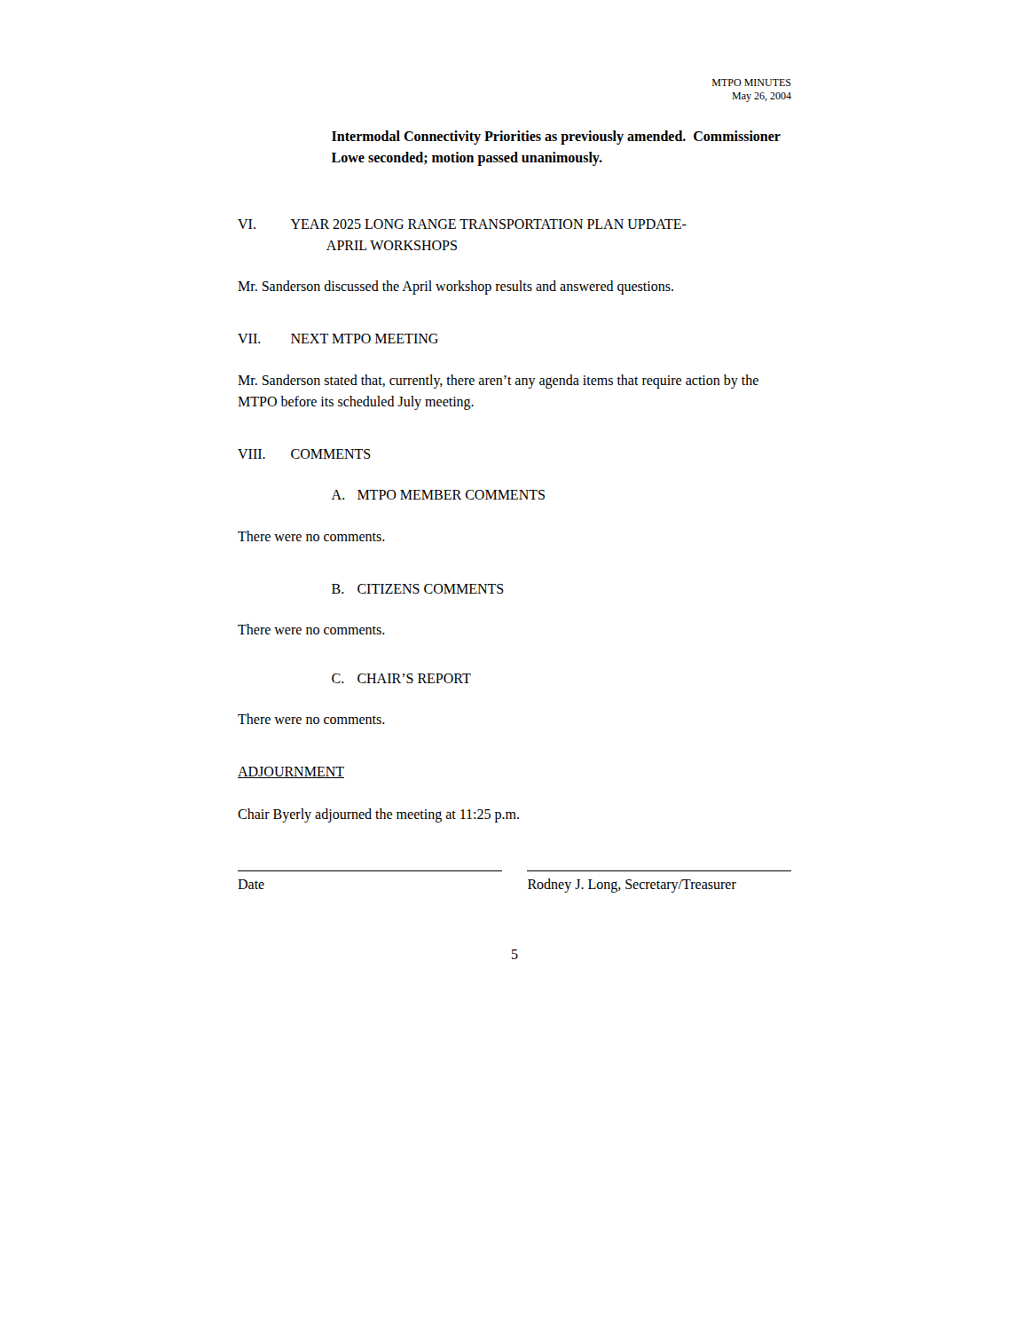MTPO MINUTES
May 26, 2004
Intermodal Connectivity Priorities as previously amended. Commissioner Lowe seconded; motion passed unanimously.
VI. YEAR 2025 LONG RANGE TRANSPORTATION PLAN UPDATE-APRIL WORKSHOPS
Mr. Sanderson discussed the April workshop results and answered questions.
VII. NEXT MTPO MEETING
Mr. Sanderson stated that, currently, there aren’t any agenda items that require action by the MTPO before its scheduled July meeting.
VIII. COMMENTS
A. MTPO MEMBER COMMENTS
There were no comments.
B. CITIZENS COMMENTS
There were no comments.
C. CHAIR’S REPORT
There were no comments.
ADJOURNMENT
Chair Byerly adjourned the meeting at 11:25 p.m.
| Date | | Rodney J. Long, Secretary/Treasurer |
5